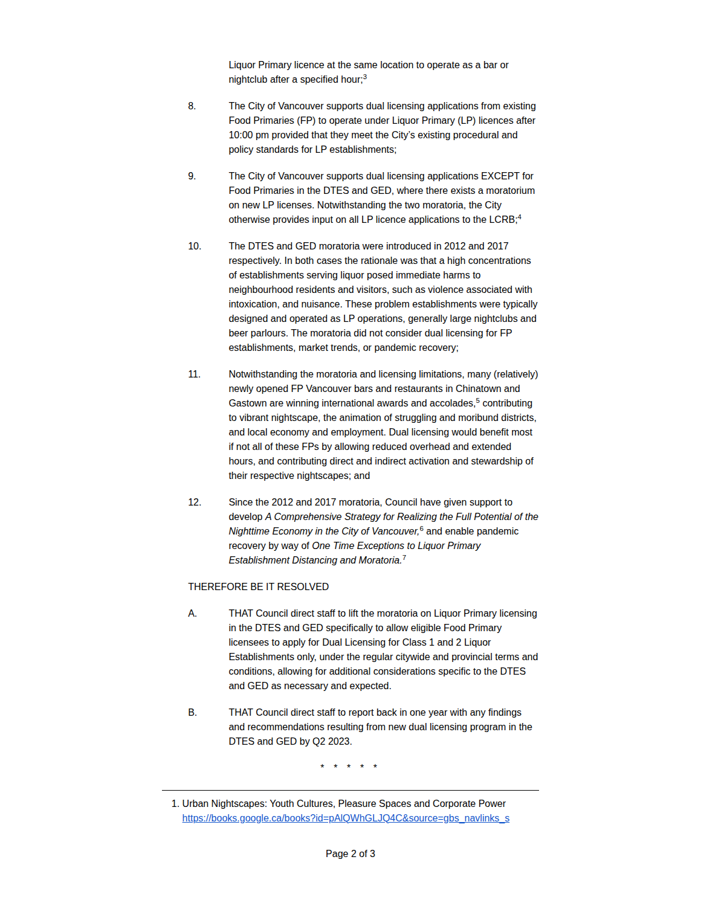Liquor Primary licence at the same location to operate as a bar or nightclub after a specified hour;3
8. The City of Vancouver supports dual licensing applications from existing Food Primaries (FP) to operate under Liquor Primary (LP) licences after 10:00 pm provided that they meet the City’s existing procedural and policy standards for LP establishments;
9. The City of Vancouver supports dual licensing applications EXCEPT for Food Primaries in the DTES and GED, where there exists a moratorium on new LP licenses. Notwithstanding the two moratoria, the City otherwise provides input on all LP licence applications to the LCRB;4
10. The DTES and GED moratoria were introduced in 2012 and 2017 respectively. In both cases the rationale was that a high concentrations of establishments serving liquor posed immediate harms to neighbourhood residents and visitors, such as violence associated with intoxication, and nuisance. These problem establishments were typically designed and operated as LP operations, generally large nightclubs and beer parlours. The moratoria did not consider dual licensing for FP establishments, market trends, or pandemic recovery;
11. Notwithstanding the moratoria and licensing limitations, many (relatively) newly opened FP Vancouver bars and restaurants in Chinatown and Gastown are winning international awards and accolades,5 contributing to vibrant nightscape, the animation of struggling and moribund districts, and local economy and employment. Dual licensing would benefit most if not all of these FPs by allowing reduced overhead and extended hours, and contributing direct and indirect activation and stewardship of their respective nightscapes; and
12. Since the 2012 and 2017 moratoria, Council have given support to develop A Comprehensive Strategy for Realizing the Full Potential of the Nighttime Economy in the City of Vancouver,6 and enable pandemic recovery by way of One Time Exceptions to Liquor Primary Establishment Distancing and Moratoria.7
THEREFORE BE IT RESOLVED
A. THAT Council direct staff to lift the moratoria on Liquor Primary licensing in the DTES and GED specifically to allow eligible Food Primary licensees to apply for Dual Licensing for Class 1 and 2 Liquor Establishments only, under the regular citywide and provincial terms and conditions, allowing for additional considerations specific to the DTES and GED as necessary and expected.
B. THAT Council direct staff to report back in one year with any findings and recommendations resulting from new dual licensing program in the DTES and GED by Q2 2023.
* * * * *
Urban Nightscapes: Youth Cultures, Pleasure Spaces and Corporate Power
https://books.google.ca/books?id=pAlQWhGLJQ4C&source=gbs_navlinks_s
Page 2 of 3